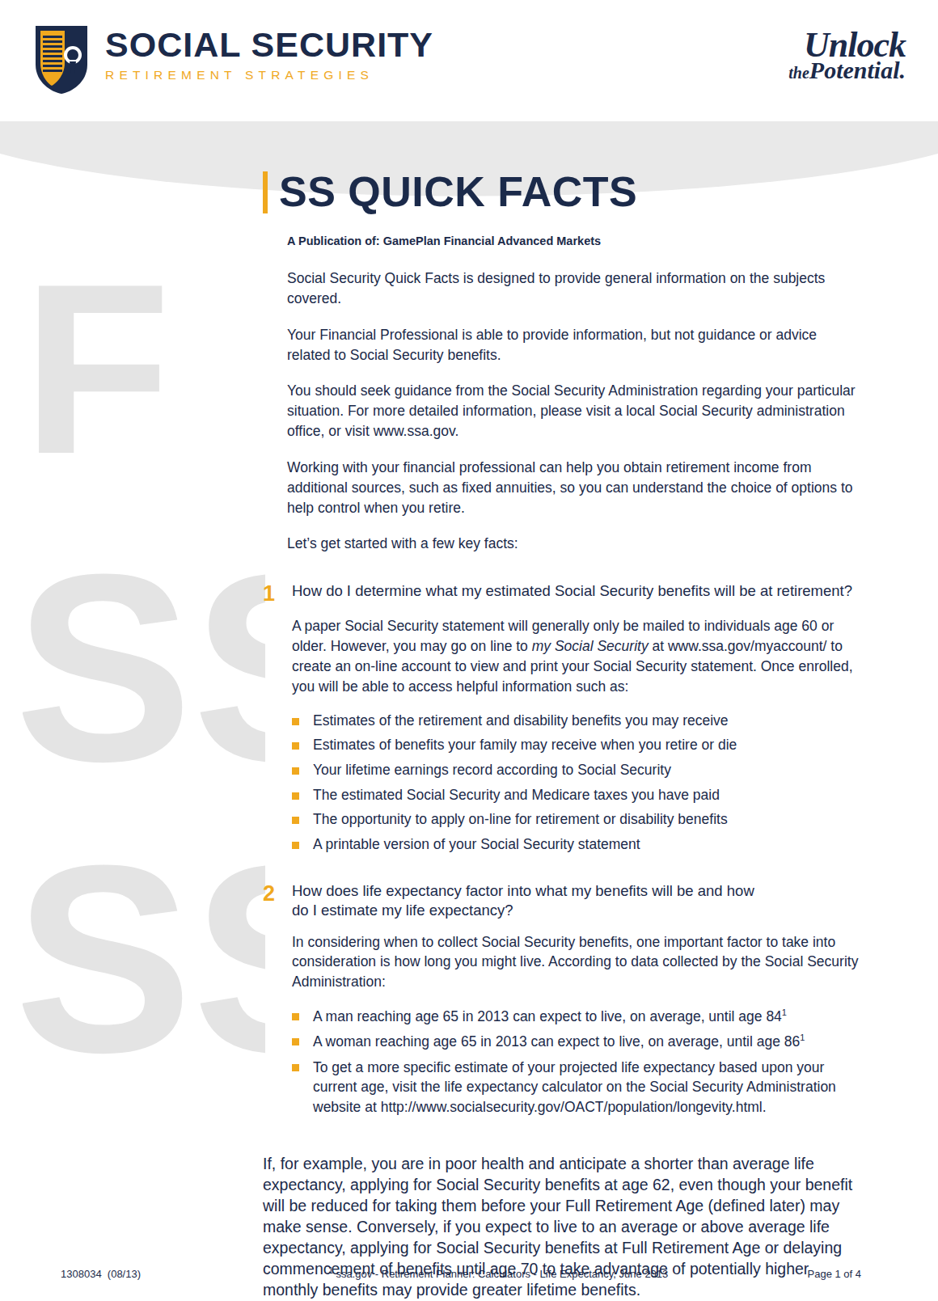F SS SS
SOCIAL SECURITY
RETIREMENT STRATEGIES
Unlock
the Potential.
SS QUICK FACTS
A Publication of: GamePlan Financial Advanced Markets
Social Security Quick Facts is designed to provide general information on the subjects covered.
Your Financial Professional is able to provide information, but not guidance or advice related to Social Security benefits.
You should seek guidance from the Social Security Administration regarding your particular situation. For more detailed information, please visit a local Social Security administration office, or visit www.ssa.gov.
Working with your financial professional can help you obtain retirement income from additional sources, such as fixed annuities, so you can understand the choice of options to help control when you retire.
Let’s get started with a few key facts:
1
How do I determine what my estimated Social Security benefits will be at retirement?
A paper Social Security statement will generally only be mailed to individuals age 60 or older. However, you may go on line to my Social Security at www.ssa.gov/myaccount/ to create an on-line account to view and print your Social Security statement. Once enrolled, you will be able to access helpful information such as:
Estimates of the retirement and disability benefits you may receive
Estimates of benefits your family may receive when you retire or die
Your lifetime earnings record according to Social Security
The estimated Social Security and Medicare taxes you have paid
The opportunity to apply on-line for retirement or disability benefits
A printable version of your Social Security statement
2
How does life expectancy factor into what my benefits will be and how
do I estimate my life expectancy?
In considering when to collect Social Security benefits, one important factor to take into consideration is how long you might live. According to data collected by the Social Security Administration:
A man reaching age 65 in 2013 can expect to live, on average, until age 841
A woman reaching age 65 in 2013 can expect to live, on average, until age 861
To get a more specific estimate of your projected life expectancy based upon your current age, visit the life expectancy calculator on the Social Security Administration website at http://www.socialsecurity.gov/OACT/population/longevity.html.
If, for example, you are in poor health and anticipate a shorter than average life expectancy, applying for Social Security benefits at age 62, even though your benefit will be reduced for taking them before your Full Retirement Age (defined later) may make sense. Conversely, if you expect to live to an average or above average life expectancy, applying for Social Security benefits at Full Retirement Age or delaying commencement of benefits until age 70 to take advantage of potentially higher monthly benefits may provide greater lifetime benefits.
1308034 (08/13)
1 ssa.gov - Retirement Planner: Calculators - Life Expectancy, June 2013
Page 1 of 4